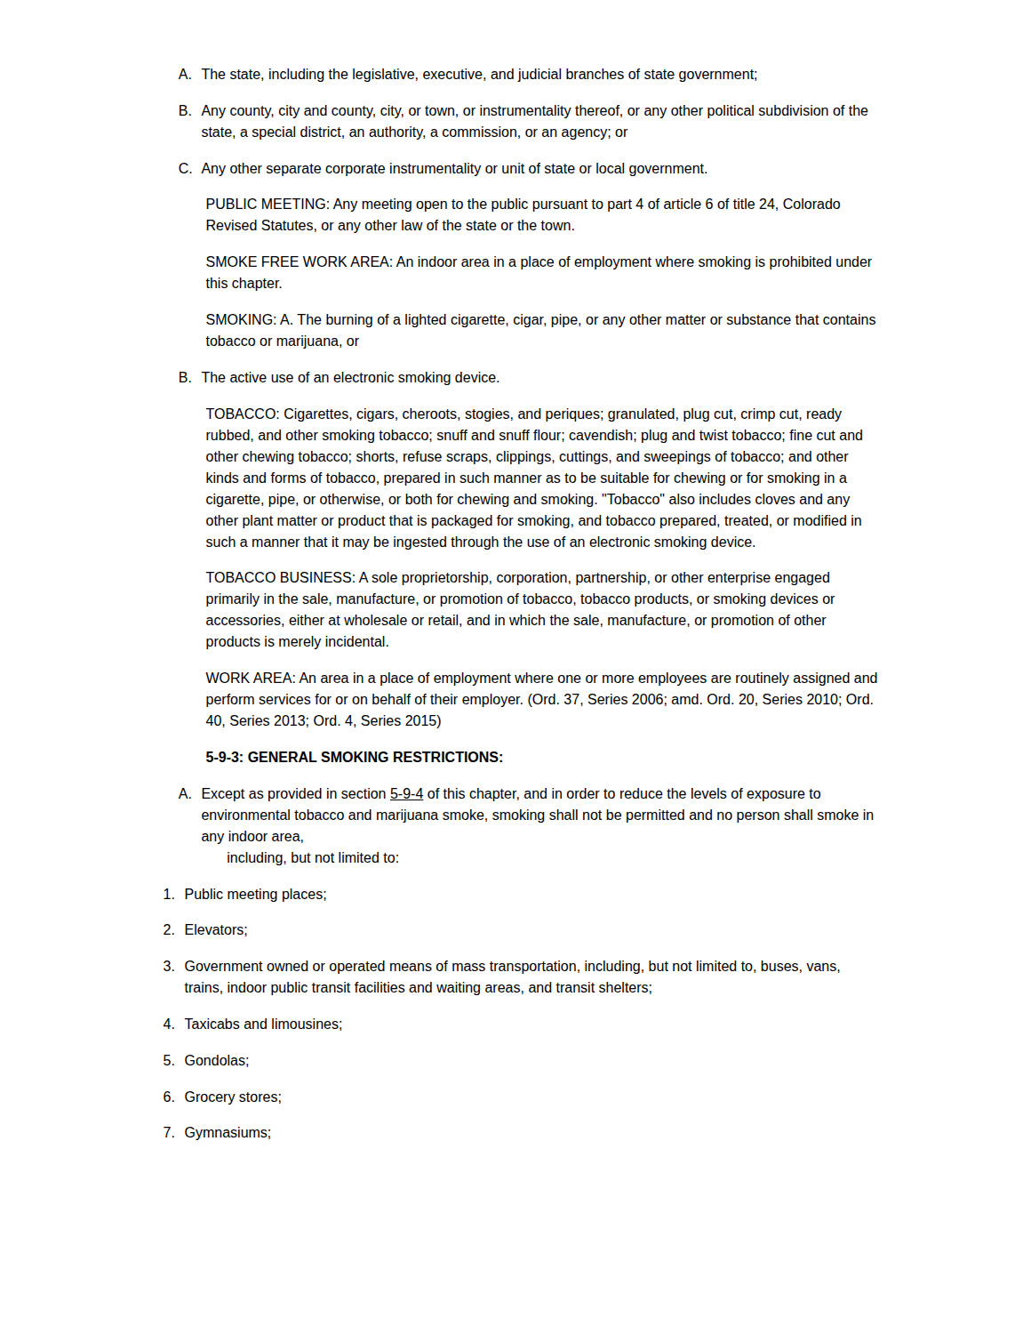A. The state, including the legislative, executive, and judicial branches of state government;
B. Any county, city and county, city, or town, or instrumentality thereof, or any other political subdivision of the state, a special district, an authority, a commission, or an agency; or
C. Any other separate corporate instrumentality or unit of state or local government.
PUBLIC MEETING: Any meeting open to the public pursuant to part 4 of article 6 of title 24, Colorado Revised Statutes, or any other law of the state or the town.
SMOKE FREE WORK AREA: An indoor area in a place of employment where smoking is prohibited under this chapter.
SMOKING: A. The burning of a lighted cigarette, cigar, pipe, or any other matter or substance that contains tobacco or marijuana, or
B. The active use of an electronic smoking device.
TOBACCO: Cigarettes, cigars, cheroots, stogies, and periques; granulated, plug cut, crimp cut, ready rubbed, and other smoking tobacco; snuff and snuff flour; cavendish; plug and twist tobacco; fine cut and other chewing tobacco; shorts, refuse scraps, clippings, cuttings, and sweepings of tobacco; and other kinds and forms of tobacco, prepared in such manner as to be suitable for chewing or for smoking in a cigarette, pipe, or otherwise, or both for chewing and smoking. "Tobacco" also includes cloves and any other plant matter or product that is packaged for smoking, and tobacco prepared, treated, or modified in such a manner that it may be ingested through the use of an electronic smoking device.
TOBACCO BUSINESS: A sole proprietorship, corporation, partnership, or other enterprise engaged primarily in the sale, manufacture, or promotion of tobacco, tobacco products, or smoking devices or accessories, either at wholesale or retail, and in which the sale, manufacture, or promotion of other products is merely incidental.
WORK AREA: An area in a place of employment where one or more employees are routinely assigned and perform services for or on behalf of their employer. (Ord. 37, Series 2006; amd. Ord. 20, Series 2010; Ord. 40, Series 2013; Ord. 4, Series 2015)
5-9-3: GENERAL SMOKING RESTRICTIONS:
A. Except as provided in section 5-9-4 of this chapter, and in order to reduce the levels of exposure to environmental tobacco and marijuana smoke, smoking shall not be permitted and no person shall smoke in any indoor area, including, but not limited to:
1. Public meeting places;
2. Elevators;
3. Government owned or operated means of mass transportation, including, but not limited to, buses, vans, trains, indoor public transit facilities and waiting areas, and transit shelters;
4. Taxicabs and limousines;
5. Gondolas;
6. Grocery stores;
7. Gymnasiums;